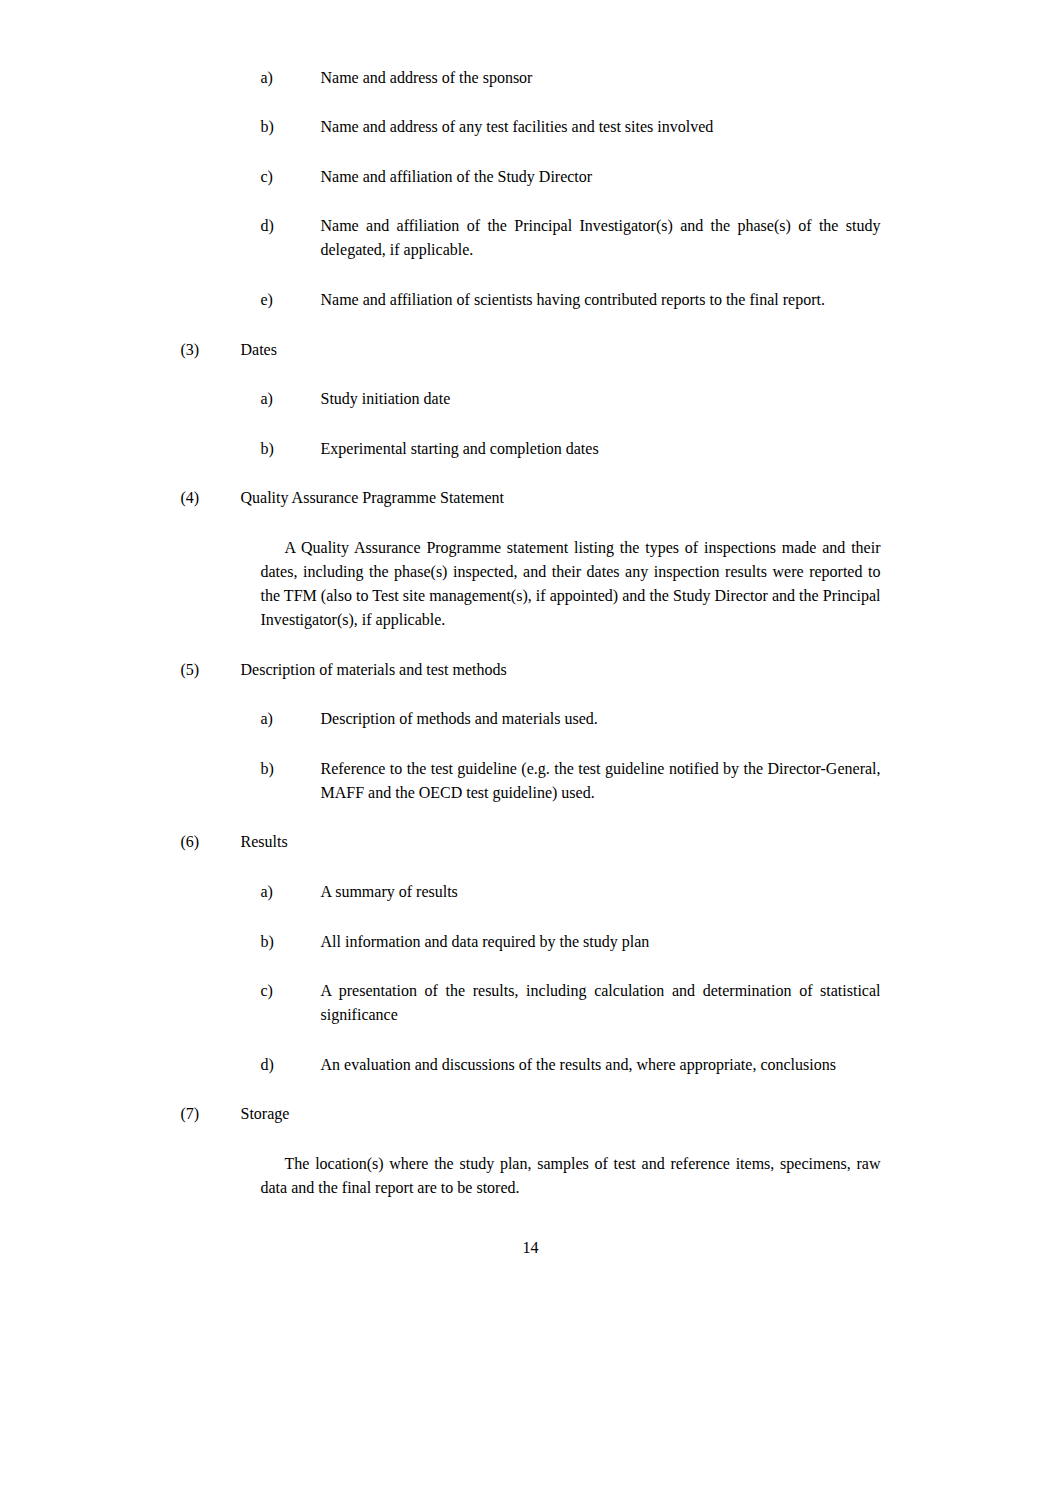a)
Name and address of the sponsor
b)
Name and address of any test facilities and test sites involved
c)
Name and affiliation of the Study Director
d)
Name and affiliation of the Principal Investigator(s) and the phase(s) of the study delegated, if applicable.
e)
Name and affiliation of scientists having contributed reports to the final report.
(3)
Dates
a)
Study initiation date
b)
Experimental starting and completion dates
(4)
Quality Assurance Pragramme Statement
A Quality Assurance Programme statement listing the types of inspections made and their dates, including the phase(s) inspected, and their dates any inspection results were reported to the TFM (also to Test site management(s), if appointed) and the Study Director and the Principal Investigator(s), if applicable.
(5)
Description of materials and test methods
a)
Description of methods and materials used.
b)
Reference to the test guideline (e.g. the test guideline notified by the Director-General, MAFF and the OECD test guideline) used.
(6)
Results
a)
A summary of results
b)
All information and data required by the study plan
c)
A presentation of the results, including calculation and determination of statistical significance
d)
An evaluation and discussions of the results and, where appropriate, conclusions
(7)
Storage
The location(s) where the study plan, samples of test and reference items, specimens, raw data and the final report are to be stored.
14